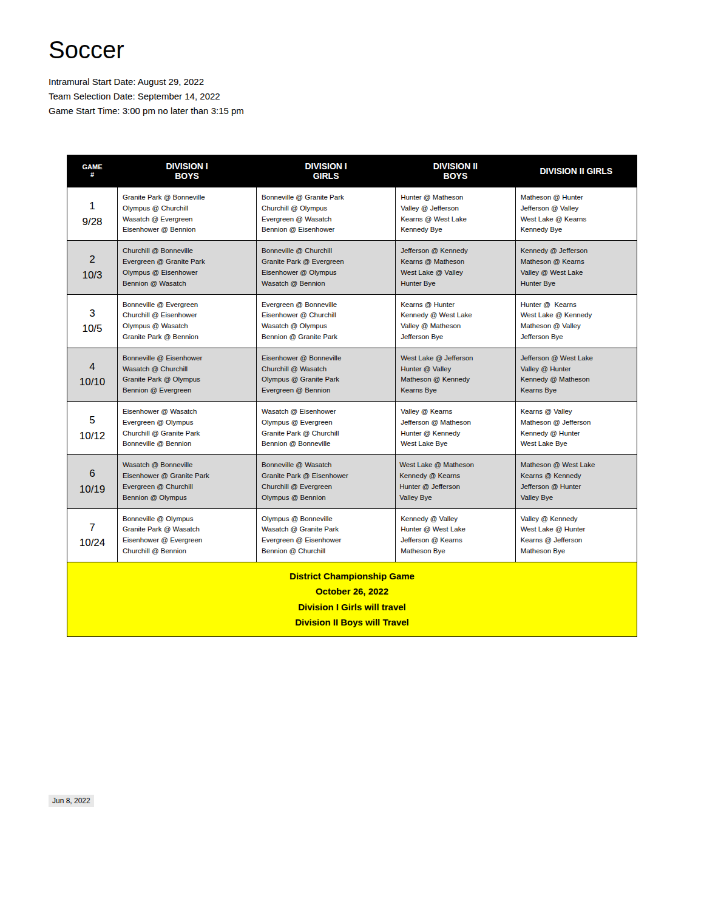Soccer
Intramural Start Date: August 29, 2022
Team Selection Date: September 14, 2022
Game Start Time: 3:00 pm no later than 3:15 pm
| GAME # | DIVISION I BOYS | DIVISION I GIRLS | DIVISION II BOYS | DIVISION II GIRLS |
| --- | --- | --- | --- | --- |
| 1 9/28 | Granite Park @ Bonneville Olympus @ Churchill Wasatch @ Evergreen Eisenhower @ Bennion | Bonneville @ Granite Park Churchill @ Olympus Evergreen @ Wasatch Bennion @ Eisenhower | Hunter @ Matheson Valley @ Jefferson Kearns @ West Lake Kennedy Bye | Matheson @ Hunter Jefferson @ Valley West Lake @ Kearns Kennedy Bye |
| 2 10/3 | Churchill @ Bonneville Evergreen @ Granite Park Olympus @ Eisenhower Bennion @ Wasatch | Bonneville @ Churchill Granite Park @ Evergreen Eisenhower @ Olympus Wasatch @ Bennion | Jefferson @ Kennedy Kearns @ Matheson West Lake @ Valley Hunter Bye | Kennedy @ Jefferson Matheson @ Kearns Valley @ West Lake Hunter Bye |
| 3 10/5 | Bonneville @ Evergreen Churchill @ Eisenhower Olympus @ Wasatch Granite Park @ Bennion | Evergreen @ Bonneville Eisenhower @ Churchill Wasatch @ Olympus Bennion @ Granite Park | Kearns @ Hunter Kennedy @ West Lake Valley @ Matheson Jefferson Bye | Hunter @ Kearns West Lake @ Kennedy Matheson @ Valley Jefferson Bye |
| 4 10/10 | Bonneville @ Eisenhower Wasatch @ Churchill Granite Park @ Olympus Bennion @ Evergreen | Eisenhower @ Bonneville Churchill @ Wasatch Olympus @ Granite Park Evergreen @ Bennion | West Lake @ Jefferson Hunter @ Valley Matheson @ Kennedy Kearns Bye | Jefferson @ West Lake Valley @ Hunter Kennedy @ Matheson Kearns Bye |
| 5 10/12 | Eisenhower @ Wasatch Evergreen @ Olympus Churchill @ Granite Park Bonneville @ Bennion | Wasatch @ Eisenhower Olympus @ Evergreen Granite Park @ Churchill Bennion @ Bonneville | Valley @ Kearns Jefferson @ Matheson Hunter @ Kennedy West Lake Bye | Kearns @ Valley Matheson @ Jefferson Kennedy @ Hunter West Lake Bye |
| 6 10/19 | Wasatch @ Bonneville Eisenhower @ Granite Park Evergreen @ Churchill Bennion @ Olympus | Bonneville @ Wasatch Granite Park @ Eisenhower Churchill @ Evergreen Olympus @ Bennion | West Lake @ Matheson Kennedy @ Kearns Hunter @ Jefferson Valley Bye | Matheson @ West Lake Kearns @ Kennedy Jefferson @ Hunter Valley Bye |
| 7 10/24 | Bonneville @ Olympus Granite Park @ Wasatch Eisenhower @ Evergreen Churchill @ Bennion | Olympus @ Bonneville Wasatch @ Granite Park Evergreen @ Eisenhower Bennion @ Churchill | Kennedy @ Valley Hunter @ West Lake Jefferson @ Kearns Matheson Bye | Valley @ Kennedy West Lake @ Hunter Kearns @ Jefferson Matheson Bye |
| District Championship Game October 26, 2022 Division I Girls will travel Division II Boys will Travel |
Jun 8, 2022